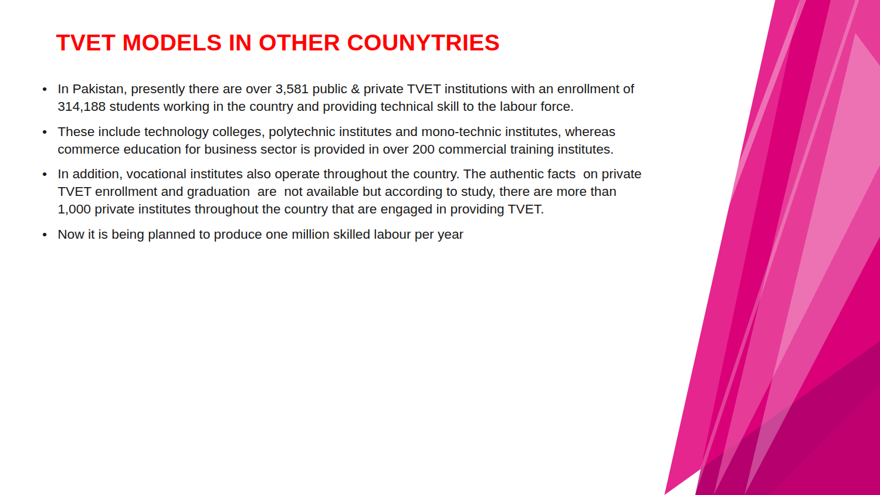TVET MODELS IN OTHER COUNYTRIES
In Pakistan, presently there are over 3,581 public & private TVET institutions with an enrollment of 314,188 students working in the country and providing technical skill to the labour force.
These include technology colleges, polytechnic institutes and mono-technic institutes, whereas commerce education for business sector is provided in over 200 commercial training institutes.
In addition, vocational institutes also operate throughout the country. The authentic facts on private TVET enrollment and graduation are not available but according to study, there are more than 1,000 private institutes throughout the country that are engaged in providing TVET.
Now it is being planned to produce one million skilled labour per year